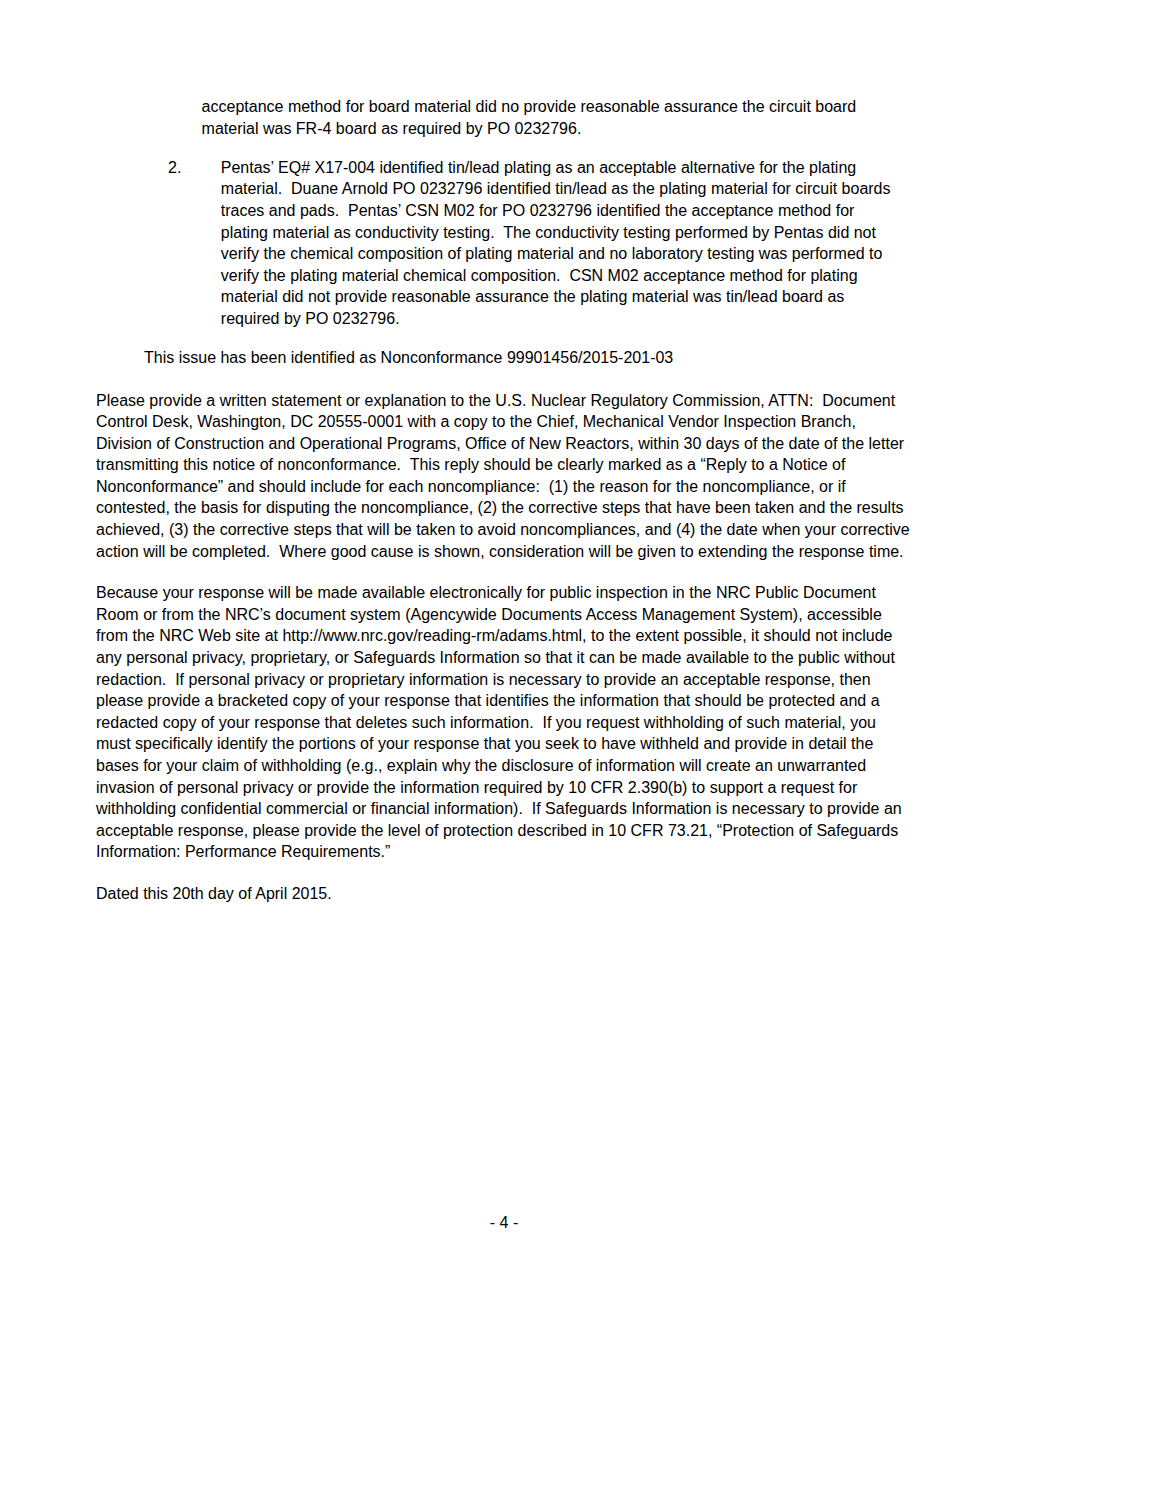acceptance method for board material did no provide reasonable assurance the circuit board material was FR-4 board as required by PO 0232796.
2.
Pentas’ EQ# X17-004 identified tin/lead plating as an acceptable alternative for the plating material. Duane Arnold PO 0232796 identified tin/lead as the plating material for circuit boards traces and pads. Pentas’ CSN M02 for PO 0232796 identified the acceptance method for plating material as conductivity testing. The conductivity testing performed by Pentas did not verify the chemical composition of plating material and no laboratory testing was performed to verify the plating material chemical composition. CSN M02 acceptance method for plating material did not provide reasonable assurance the plating material was tin/lead board as required by PO 0232796.
This issue has been identified as Nonconformance 99901456/2015-201-03
Please provide a written statement or explanation to the U.S. Nuclear Regulatory Commission, ATTN: Document Control Desk, Washington, DC 20555-0001 with a copy to the Chief, Mechanical Vendor Inspection Branch, Division of Construction and Operational Programs, Office of New Reactors, within 30 days of the date of the letter transmitting this notice of nonconformance. This reply should be clearly marked as a “Reply to a Notice of Nonconformance” and should include for each noncompliance: (1) the reason for the noncompliance, or if contested, the basis for disputing the noncompliance, (2) the corrective steps that have been taken and the results achieved, (3) the corrective steps that will be taken to avoid noncompliances, and (4) the date when your corrective action will be completed. Where good cause is shown, consideration will be given to extending the response time.
Because your response will be made available electronically for public inspection in the NRC Public Document Room or from the NRC’s document system (Agencywide Documents Access Management System), accessible from the NRC Web site at http://www.nrc.gov/reading-rm/adams.html, to the extent possible, it should not include any personal privacy, proprietary, or Safeguards Information so that it can be made available to the public without redaction. If personal privacy or proprietary information is necessary to provide an acceptable response, then please provide a bracketed copy of your response that identifies the information that should be protected and a redacted copy of your response that deletes such information. If you request withholding of such material, you must specifically identify the portions of your response that you seek to have withheld and provide in detail the bases for your claim of withholding (e.g., explain why the disclosure of information will create an unwarranted invasion of personal privacy or provide the information required by 10 CFR 2.390(b) to support a request for withholding confidential commercial or financial information). If Safeguards Information is necessary to provide an acceptable response, please provide the level of protection described in 10 CFR 73.21, “Protection of Safeguards Information: Performance Requirements.”
Dated this 20th day of April 2015.
- 4 -